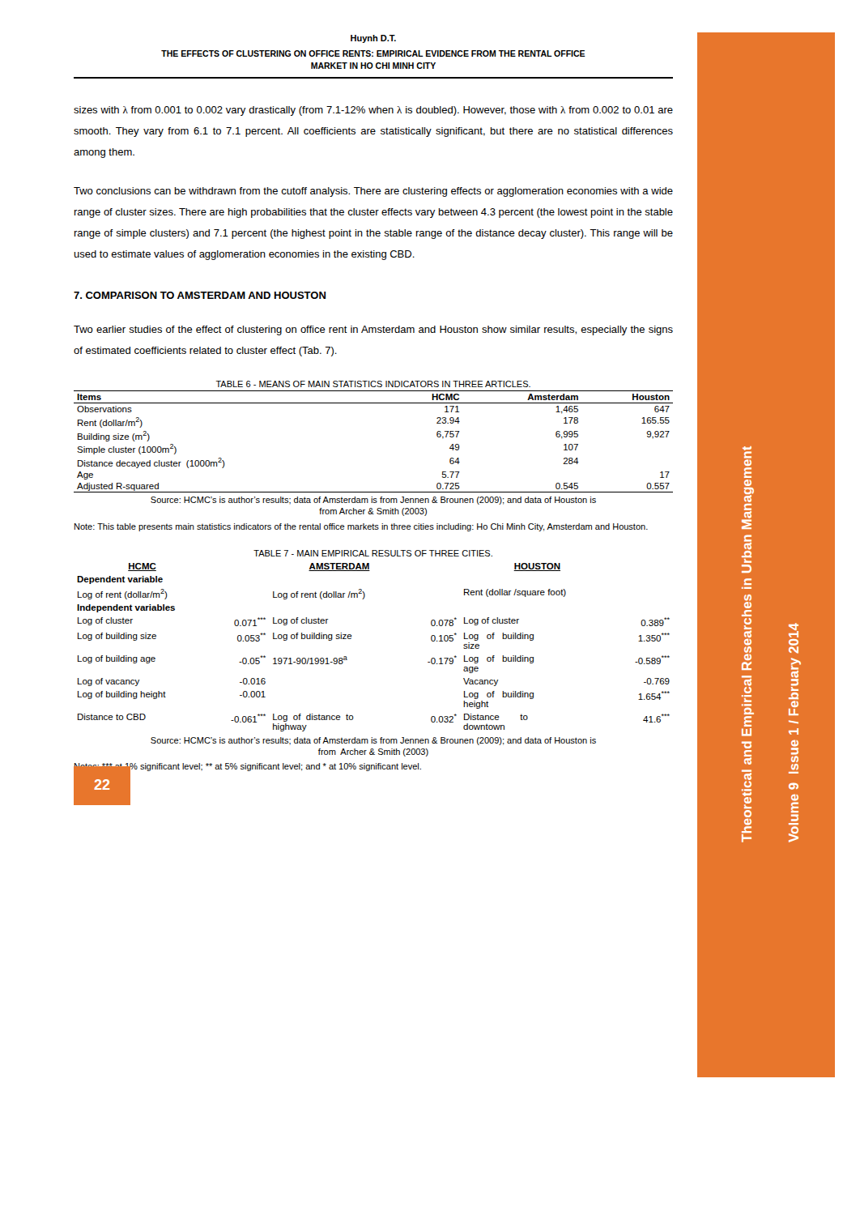Theoretical and Empirical Researches in Urban Management
Volume 9 Issue 1 / February 2014
Huynh D.T.
THE EFFECTS OF CLUSTERING ON OFFICE RENTS: EMPIRICAL EVIDENCE FROM THE RENTAL OFFICE
MARKET IN HO CHI MINH CITY
sizes with λ from 0.001 to 0.002 vary drastically (from 7.1-12% when λ is doubled). However, those with λ from 0.002 to 0.01 are smooth. They vary from 6.1 to 7.1 percent. All coefficients are statistically significant, but there are no statistical differences among them.
Two conclusions can be withdrawn from the cutoff analysis. There are clustering effects or agglomeration economies with a wide range of cluster sizes. There are high probabilities that the cluster effects vary between 4.3 percent (the lowest point in the stable range of simple clusters) and 7.1 percent (the highest point in the stable range of the distance decay cluster). This range will be used to estimate values of agglomeration economies in the existing CBD.
7. COMPARISON TO AMSTERDAM AND HOUSTON
Two earlier studies of the effect of clustering on office rent in Amsterdam and Houston show similar results, especially the signs of estimated coefficients related to cluster effect (Tab. 7).
TABLE 6 - MEANS OF MAIN STATISTICS INDICATORS IN THREE ARTICLES.
| Items | HCMC | Amsterdam | Houston |
| --- | --- | --- | --- |
| Observations | 171 | 1,465 | 647 |
| Rent (dollar/m 2 ) | 23.94 | 178 | 165.55 |
| Building size (m 2 ) | 6,757 | 6,995 | 9,927 |
| Simple cluster (1000m 2 ) | 49 | 107 | |
| Distance decayed cluster (1000m 2 ) | 64 | 284 | |
| Age | 5.77 | | 17 |
| Adjusted R-squared | 0.725 | 0.545 | 0.557 |
Source: HCMC’s is author’s results; data of Amsterdam is from Jennen & Brounen (2009); and data of Houston is
from Archer & Smith (2003)
Note: This table presents main statistics indicators of the rental office markets in three cities including: Ho Chi Minh City, Amsterdam and Houston.
TABLE 7 - MAIN EMPIRICAL RESULTS OF THREE CITIES.
| HCMC | | AMSTERDAM | | HOUSTON | |
| Dependent variable |
| Log of rent (dollar/m 2 ) | | Log of rent (dollar /m 2 ) | | Rent (dollar /square foot) | |
| Independent variables |
| Log of cluster | 0.071 *** | Log of cluster | 0.078 * | Log of cluster | 0.389 ** |
| Log of building size | 0.053 ** | Log of building size | 0.105 * | Log of building size | | 1.350 *** |
| Log of building age | -0.05 ** | 1971-90/1991-98 a | -0.179 * | Log of building age | | -0.589 *** |
| Log of vacancy | -0.016 | | | Vacancy | -0.769 |
| Log of building height | -0.001 | | | Log of building height | | 1.654 *** |
| Distance to CBD | -0.061 *** | Log of distance to highway | | 0.032 * | Distance to downtown | | 41.6 *** |
Source: HCMC’s is author’s results; data of Amsterdam is from Jennen & Brounen (2009); and data of Houston is
from Archer & Smith (2003)
Notes: *** at 1% significant level; ** at 5% significant level; and * at 10% significant level.
22